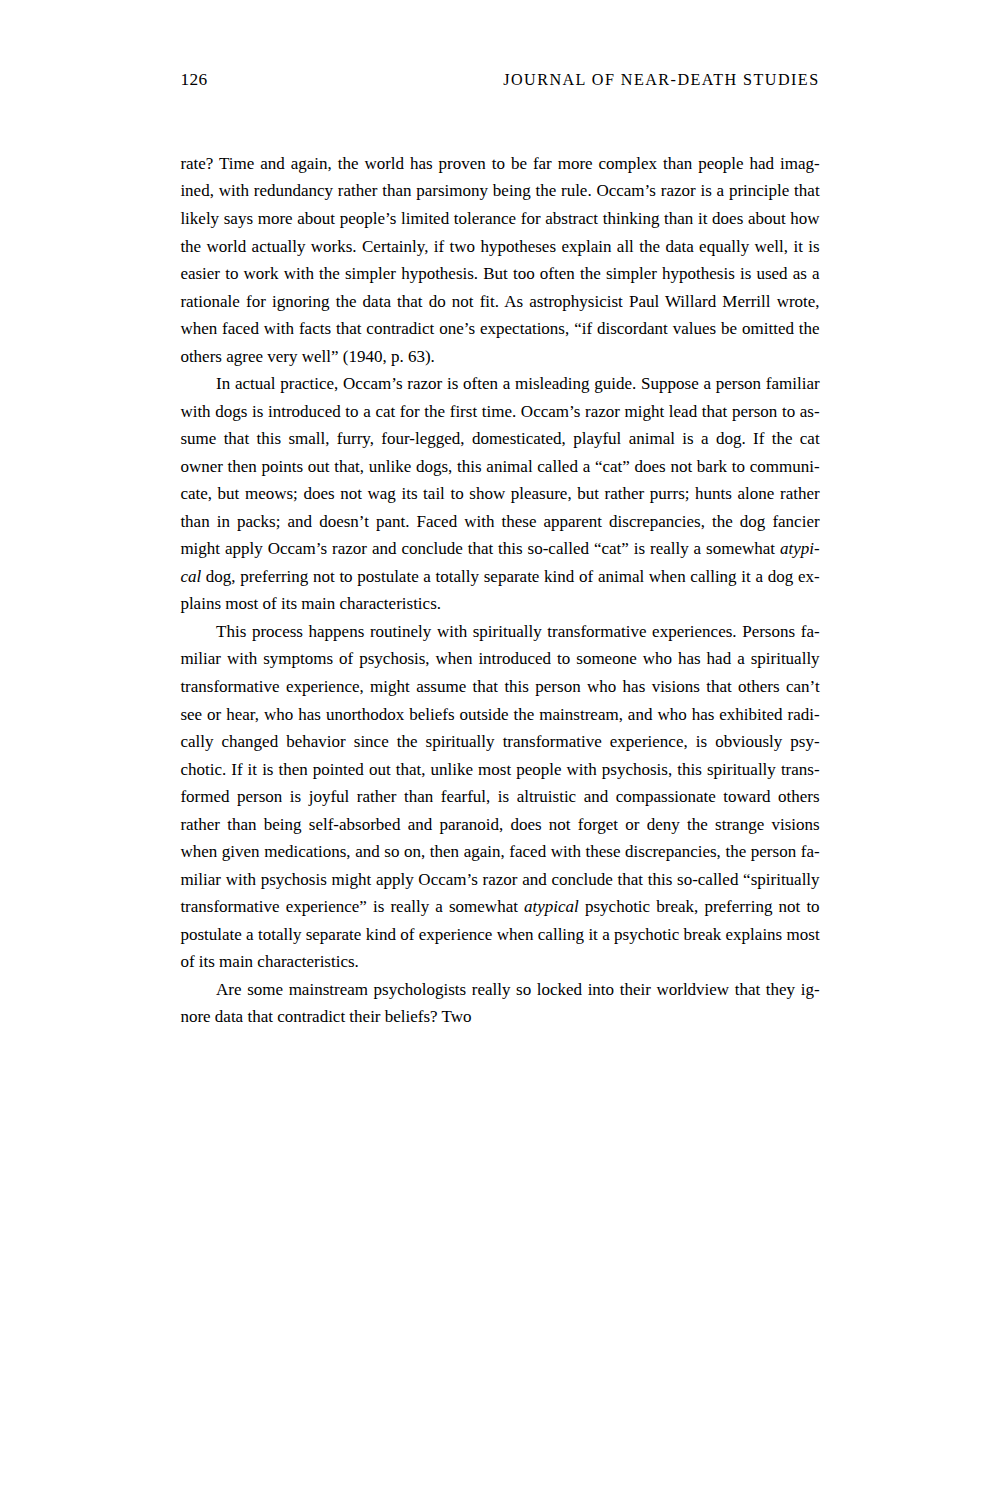126 Journal of Near-Death Studies
rate? Time and again, the world has proven to be far more complex than people had imagined, with redundancy rather than parsimony being the rule. Occam’s razor is a principle that likely says more about people’s limited tolerance for abstract thinking than it does about how the world actually works. Certainly, if two hypotheses explain all the data equally well, it is easier to work with the simpler hypothesis. But too often the simpler hypothesis is used as a rationale for ignoring the data that do not fit. As astrophysicist Paul Willard Merrill wrote, when faced with facts that contradict one’s expectations, “if discordant values be omitted the others agree very well” (1940, p. 63).
In actual practice, Occam’s razor is often a misleading guide. Suppose a person familiar with dogs is introduced to a cat for the first time. Occam’s razor might lead that person to assume that this small, furry, four-legged, domesticated, playful animal is a dog. If the cat owner then points out that, unlike dogs, this animal called a “cat” does not bark to communicate, but meows; does not wag its tail to show pleasure, but rather purrs; hunts alone rather than in packs; and doesn’t pant. Faced with these apparent discrepancies, the dog fancier might apply Occam’s razor and conclude that this so-called “cat” is really a somewhat atypical dog, preferring not to postulate a totally separate kind of animal when calling it a dog explains most of its main characteristics.
This process happens routinely with spiritually transformative experiences. Persons familiar with symptoms of psychosis, when introduced to someone who has had a spiritually transformative experience, might assume that this person who has visions that others can’t see or hear, who has unorthodox beliefs outside the mainstream, and who has exhibited radically changed behavior since the spiritually transformative experience, is obviously psychotic. If it is then pointed out that, unlike most people with psychosis, this spiritually transformed person is joyful rather than fearful, is altruistic and compassionate toward others rather than being self-absorbed and paranoid, does not forget or deny the strange visions when given medications, and so on, then again, faced with these discrepancies, the person familiar with psychosis might apply Occam’s razor and conclude that this so-called “spiritually transformative experience” is really a somewhat atypical psychotic break, preferring not to postulate a totally separate kind of experience when calling it a psychotic break explains most of its main characteristics.
Are some mainstream psychologists really so locked into their worldview that they ignore data that contradict their beliefs? Two